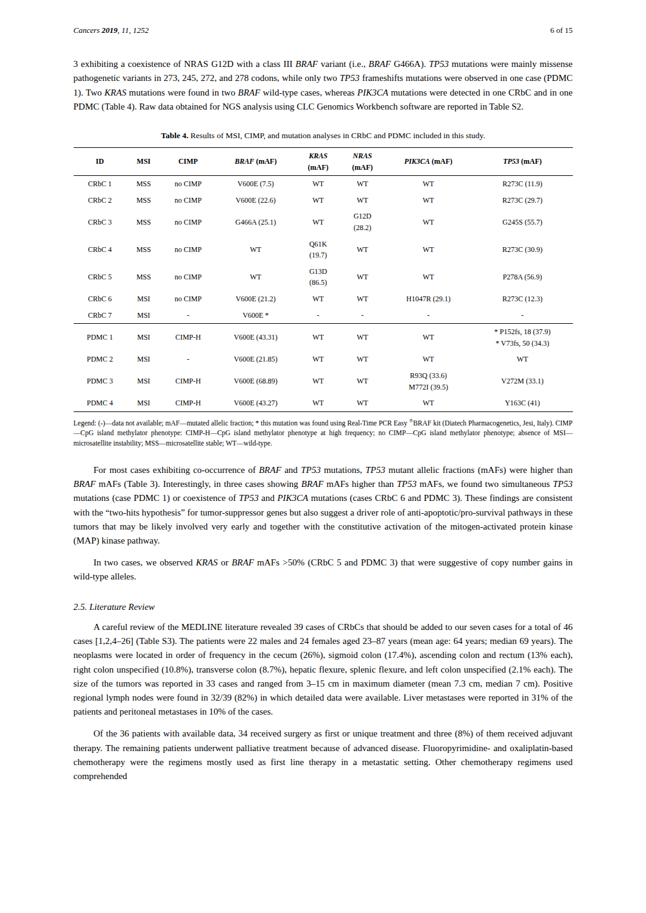Cancers 2019, 11, 1252 6 of 15
3 exhibiting a coexistence of NRAS G12D with a class III BRAF variant (i.e., BRAF G466A). TP53 mutations were mainly missense pathogenetic variants in 273, 245, 272, and 278 codons, while only two TP53 frameshifts mutations were observed in one case (PDMC 1). Two KRAS mutations were found in two BRAF wild-type cases, whereas PIK3CA mutations were detected in one CRbC and in one PDMC (Table 4). Raw data obtained for NGS analysis using CLC Genomics Workbench software are reported in Table S2.
Table 4. Results of MSI, CIMP, and mutation analyses in CRbC and PDMC included in this study.
| ID | MSI | CIMP | BRAF (mAF) | KRAS (mAF) | NRAS (mAF) | PIK3CA (mAF) | TP53 (mAF) |
| --- | --- | --- | --- | --- | --- | --- | --- |
| CRbC 1 | MSS | no CIMP | V600E (7.5) | WT | WT | WT | R273C (11.9) |
| CRbC 2 | MSS | no CIMP | V600E (22.6) | WT | WT | WT | R273C (29.7) |
| CRbC 3 | MSS | no CIMP | G466A (25.1) | WT | G12D (28.2) | WT | G245S (55.7) |
| CRbC 4 | MSS | no CIMP | WT | Q61K (19.7) | WT | WT | R273C (30.9) |
| CRbC 5 | MSS | no CIMP | WT | G13D (86.5) | WT | WT | P278A (56.9) |
| CRbC 6 | MSI | no CIMP | V600E (21.2) | WT | WT | H1047R (29.1) | R273C (12.3) |
| CRbC 7 | MSI | - | V600E * | - | - | - | - |
| PDMC 1 | MSI | CIMP-H | V600E (43.31) | WT | WT | WT | * P152fs, 18 (37.9) * V73fs, 50 (34.3) |
| PDMC 2 | MSI | - | V600E (21.85) | WT | WT | WT | WT |
| PDMC 3 | MSI | CIMP-H | V600E (68.89) | WT | WT | R93Q (33.6) M772I (39.5) | V272M (33.1) |
| PDMC 4 | MSI | CIMP-H | V600E (43.27) | WT | WT | WT | Y163C (41) |
Legend: (-)—data not available; mAF—mutated allelic fraction; * this mutation was found using Real-Time PCR Easy ®BRAF kit (Diatech Pharmacogenetics, Jesi, Italy). CIMP—CpG island methylator phenotype: CIMP-H—CpG island methylator phenotype at high frequency; no CIMP—CpG island methylator phenotype; absence of MSI—microsatellite instability; MSS—microsatellite stable; WT—wild-type.
For most cases exhibiting co-occurrence of BRAF and TP53 mutations, TP53 mutant allelic fractions (mAFs) were higher than BRAF mAFs (Table 3). Interestingly, in three cases showing BRAF mAFs higher than TP53 mAFs, we found two simultaneous TP53 mutations (case PDMC 1) or coexistence of TP53 and PIK3CA mutations (cases CRbC 6 and PDMC 3). These findings are consistent with the “two-hits hypothesis” for tumor-suppressor genes but also suggest a driver role of anti-apoptotic/pro-survival pathways in these tumors that may be likely involved very early and together with the constitutive activation of the mitogen-activated protein kinase (MAP) kinase pathway.
In two cases, we observed KRAS or BRAF mAFs >50% (CRbC 5 and PDMC 3) that were suggestive of copy number gains in wild-type alleles.
2.5. Literature Review
A careful review of the MEDLINE literature revealed 39 cases of CRbCs that should be added to our seven cases for a total of 46 cases [1,2,4–26] (Table S3). The patients were 22 males and 24 females aged 23–87 years (mean age: 64 years; median 69 years). The neoplasms were located in order of frequency in the cecum (26%), sigmoid colon (17.4%), ascending colon and rectum (13% each), right colon unspecified (10.8%), transverse colon (8.7%), hepatic flexure, splenic flexure, and left colon unspecified (2.1% each). The size of the tumors was reported in 33 cases and ranged from 3–15 cm in maximum diameter (mean 7.3 cm, median 7 cm). Positive regional lymph nodes were found in 32/39 (82%) in which detailed data were available. Liver metastases were reported in 31% of the patients and peritoneal metastases in 10% of the cases.
Of the 36 patients with available data, 34 received surgery as first or unique treatment and three (8%) of them received adjuvant therapy. The remaining patients underwent palliative treatment because of advanced disease. Fluoropyrimidine- and oxaliplatin-based chemotherapy were the regimens mostly used as first line therapy in a metastatic setting. Other chemotherapy regimens used comprehended